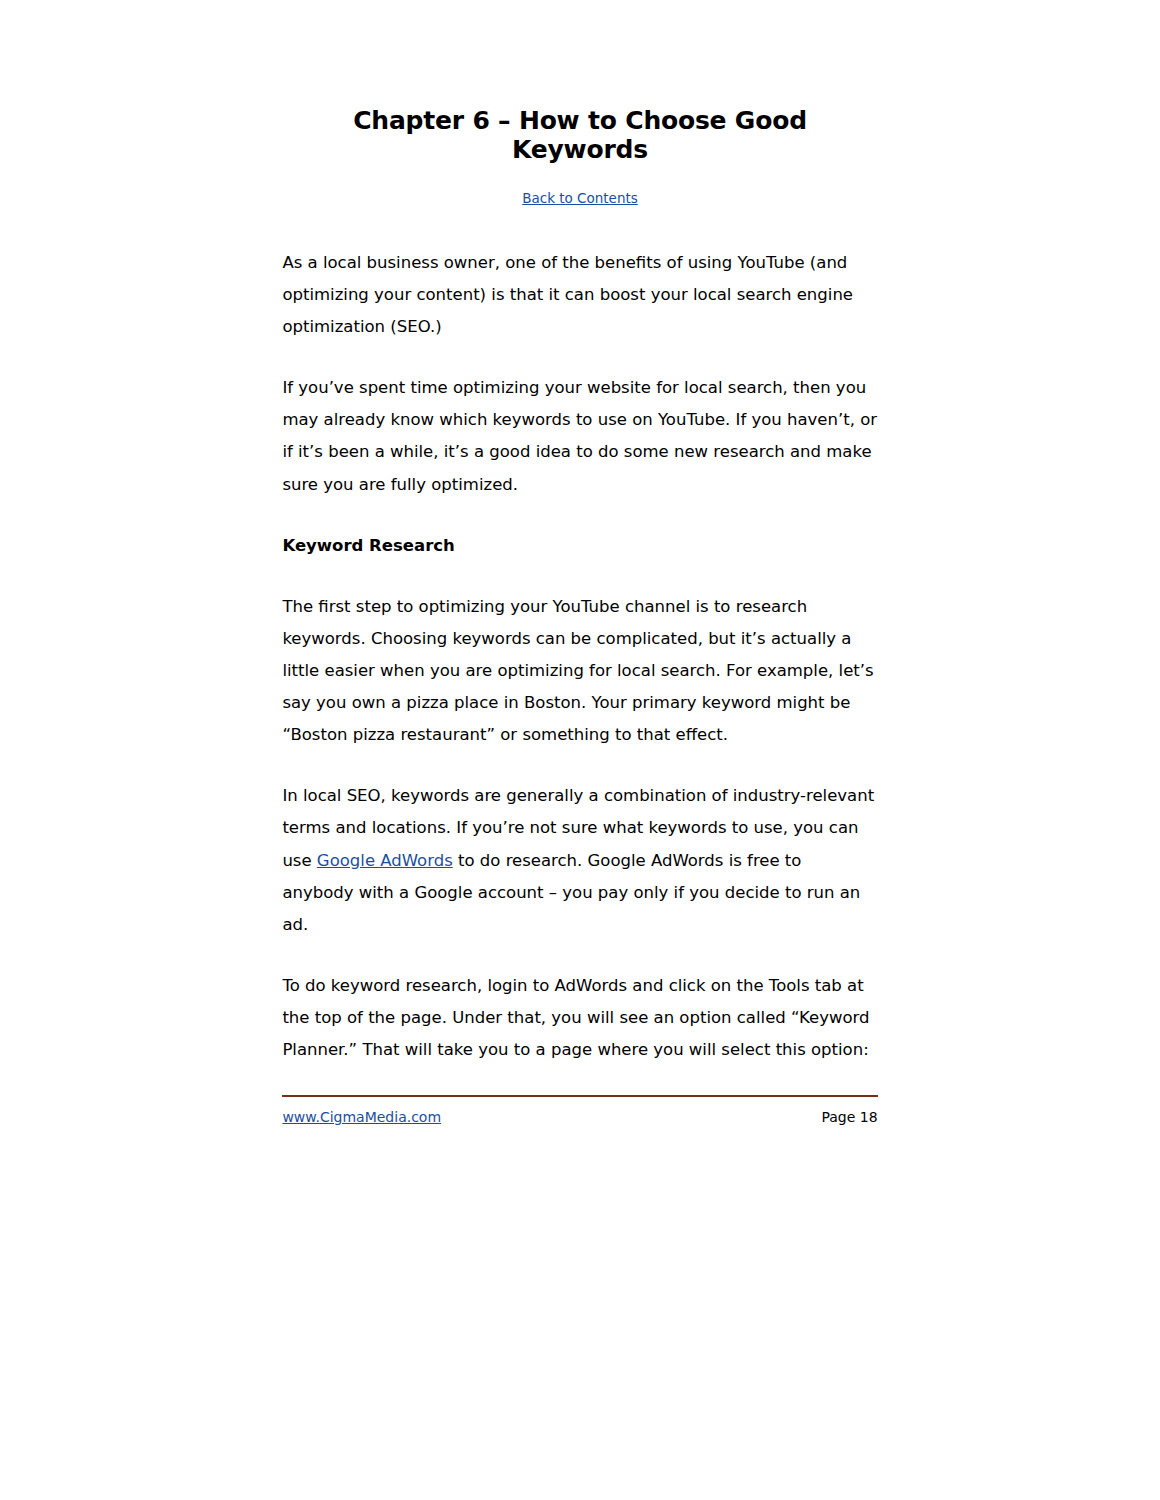Chapter 6 – How to Choose Good Keywords
Back to Contents
As a local business owner, one of the benefits of using YouTube (and optimizing your content) is that it can boost your local search engine optimization (SEO.)
If you’ve spent time optimizing your website for local search, then you may already know which keywords to use on YouTube. If you haven’t, or if it’s been a while, it’s a good idea to do some new research and make sure you are fully optimized.
Keyword Research
The first step to optimizing your YouTube channel is to research keywords. Choosing keywords can be complicated, but it’s actually a little easier when you are optimizing for local search. For example, let’s say you own a pizza place in Boston. Your primary keyword might be “Boston pizza restaurant” or something to that effect.
In local SEO, keywords are generally a combination of industry-relevant terms and locations. If you’re not sure what keywords to use, you can use Google AdWords to do research. Google AdWords is free to anybody with a Google account – you pay only if you decide to run an ad.
To do keyword research, login to AdWords and click on the Tools tab at the top of the page. Under that, you will see an option called “Keyword Planner.” That will take you to a page where you will select this option:
www.CigmaMedia.com Page 18